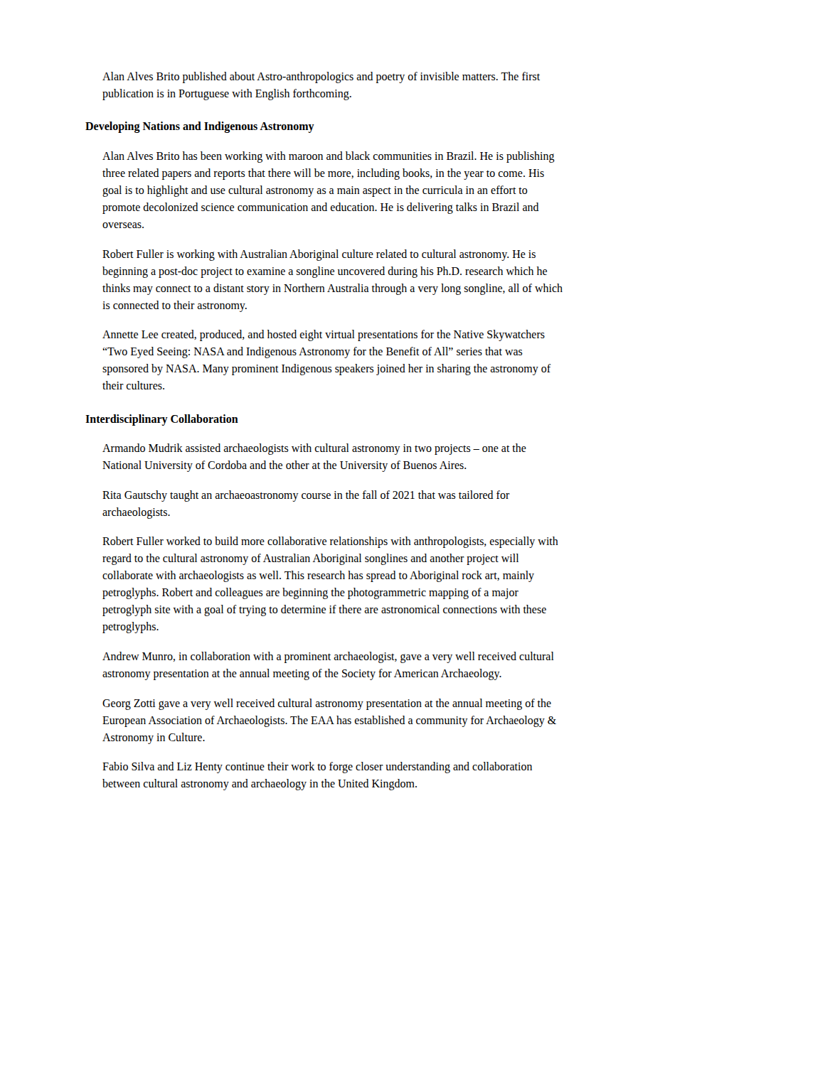Alan Alves Brito published about Astro-anthropologics and poetry of invisible matters. The first publication is in Portuguese with English forthcoming.
Developing Nations and Indigenous Astronomy
Alan Alves Brito has been working with maroon and black communities in Brazil. He is publishing three related papers and reports that there will be more, including books, in the year to come. His goal is to highlight and use cultural astronomy as a main aspect in the curricula in an effort to promote decolonized science communication and education. He is delivering talks in Brazil and overseas.
Robert Fuller is working with Australian Aboriginal culture related to cultural astronomy. He is beginning a post-doc project to examine a songline uncovered during his Ph.D. research which he thinks may connect to a distant story in Northern Australia through a very long songline, all of which is connected to their astronomy.
Annette Lee created, produced, and hosted eight virtual presentations for the Native Skywatchers “Two Eyed Seeing: NASA and Indigenous Astronomy for the Benefit of All” series that was sponsored by NASA. Many prominent Indigenous speakers joined her in sharing the astronomy of their cultures.
Interdisciplinary Collaboration
Armando Mudrik assisted archaeologists with cultural astronomy in two projects – one at the National University of Cordoba and the other at the University of Buenos Aires.
Rita Gautschy taught an archaeoastronomy course in the fall of 2021 that was tailored for archaeologists.
Robert Fuller worked to build more collaborative relationships with anthropologists, especially with regard to the cultural astronomy of Australian Aboriginal songlines and another project will collaborate with archaeologists as well. This research has spread to Aboriginal rock art, mainly petroglyphs. Robert and colleagues are beginning the photogrammetric mapping of a major petroglyph site with a goal of trying to determine if there are astronomical connections with these petroglyphs.
Andrew Munro, in collaboration with a prominent archaeologist, gave a very well received cultural astronomy presentation at the annual meeting of the Society for American Archaeology.
Georg Zotti gave a very well received cultural astronomy presentation at the annual meeting of the European Association of Archaeologists. The EAA has established a community for Archaeology & Astronomy in Culture.
Fabio Silva and Liz Henty continue their work to forge closer understanding and collaboration between cultural astronomy and archaeology in the United Kingdom.